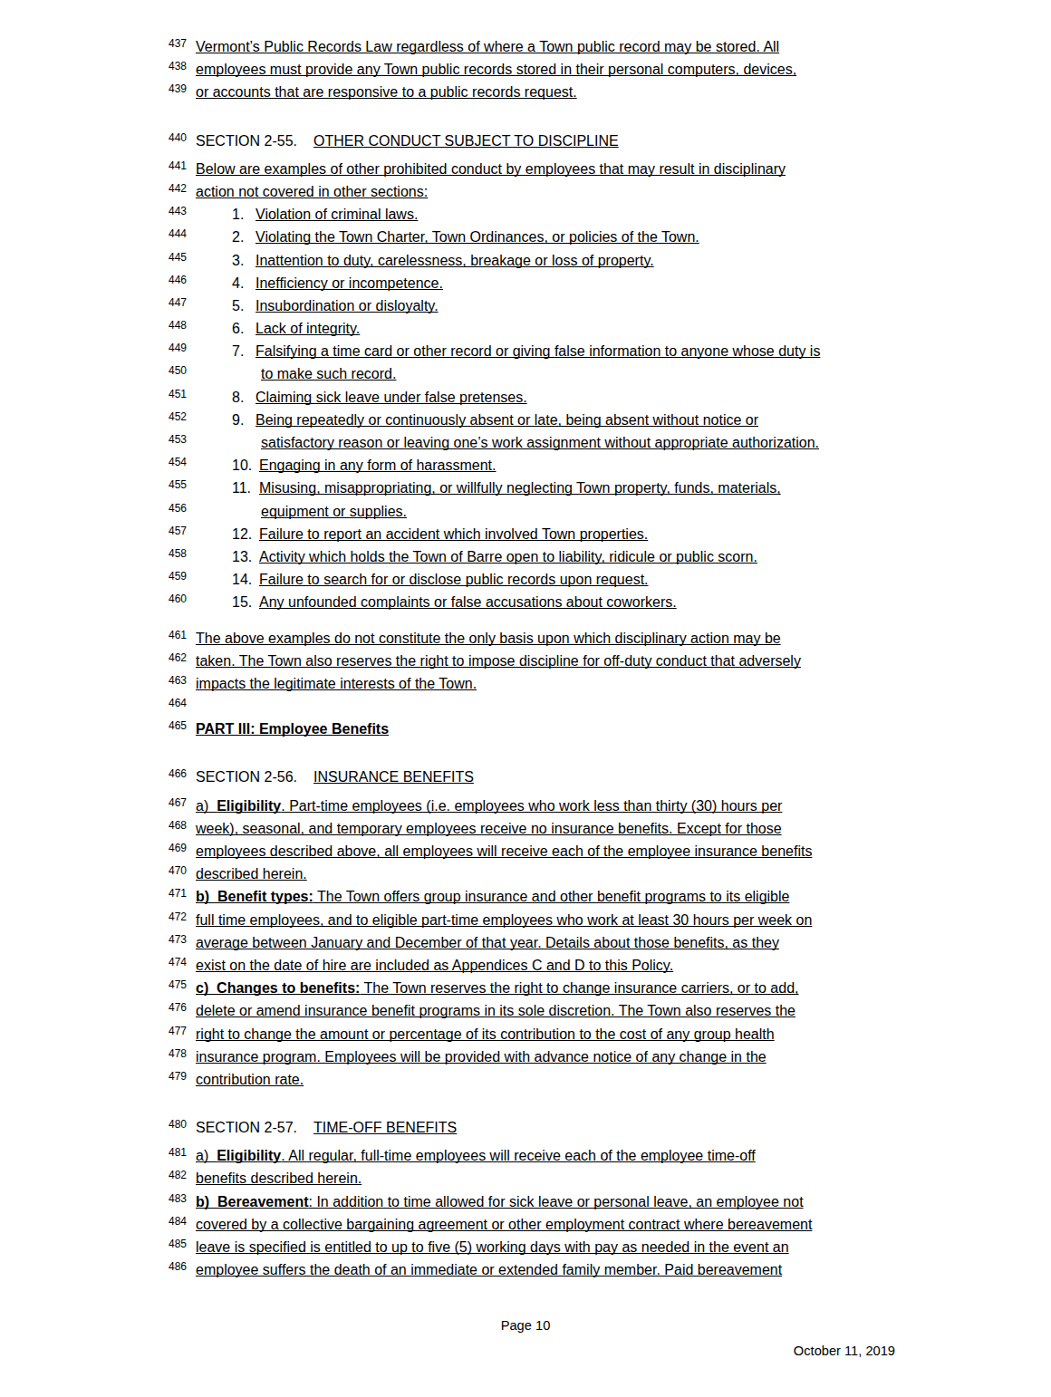437 Vermont’s Public Records Law regardless of where a Town public record may be stored. All
438 employees must provide any Town public records stored in their personal computers, devices,
439 or accounts that are responsive to a public records request.
440 SECTION 2-55. OTHER CONDUCT SUBJECT TO DISCIPLINE
441 Below are examples of other prohibited conduct by employees that may result in disciplinary
442 action not covered in other sections:
4431. Violation of criminal laws.
4442. Violating the Town Charter, Town Ordinances, or policies of the Town.
4453. Inattention to duty, carelessness, breakage or loss of property.
4464. Inefficiency or incompetence.
4475. Insubordination or disloyalty.
4486. Lack of integrity.
4497. Falsifying a time card or other record or giving false information to anyone whose duty is
450 to make such record.
4518. Claiming sick leave under false pretenses.
4529. Being repeatedly or continuously absent or late, being absent without notice or
453 satisfactory reason or leaving one’s work assignment without appropriate authorization.
45410. Engaging in any form of harassment.
45511. Misusing, misappropriating, or willfully neglecting Town property, funds, materials,
456 equipment or supplies.
45712. Failure to report an accident which involved Town properties.
45813. Activity which holds the Town of Barre open to liability, ridicule or public scorn.
45914. Failure to search for or disclose public records upon request.
46015. Any unfounded complaints or false accusations about coworkers.
461 The above examples do not constitute the only basis upon which disciplinary action may be
462 taken. The Town also reserves the right to impose discipline for off-duty conduct that adversely
463 impacts the legitimate interests of the Town.
464
465 PART III: Employee Benefits
466 SECTION 2-56. INSURANCE BENEFITS
467 a) Eligibility. Part-time employees (i.e. employees who work less than thirty (30) hours per
468 week), seasonal, and temporary employees receive no insurance benefits. Except for those
469 employees described above, all employees will receive each of the employee insurance benefits
470 described herein.
471 b) Benefit types: The Town offers group insurance and other benefit programs to its eligible
472 full time employees, and to eligible part-time employees who work at least 30 hours per week on
473 average between January and December of that year. Details about those benefits, as they
474 exist on the date of hire are included as Appendices C and D to this Policy.
475 c) Changes to benefits: The Town reserves the right to change insurance carriers, or to add,
476 delete or amend insurance benefit programs in its sole discretion. The Town also reserves the
477 right to change the amount or percentage of its contribution to the cost of any group health
478 insurance program. Employees will be provided with advance notice of any change in the
479 contribution rate.
480 SECTION 2-57. TIME-OFF BENEFITS
481 a) Eligibility. All regular, full-time employees will receive each of the employee time-off
482 benefits described herein.
483 b) Bereavement: In addition to time allowed for sick leave or personal leave, an employee not
484 covered by a collective bargaining agreement or other employment contract where bereavement
485 leave is specified is entitled to up to five (5) working days with pay as needed in the event an
486 employee suffers the death of an immediate or extended family member. Paid bereavement
Page 10
October 11, 2019